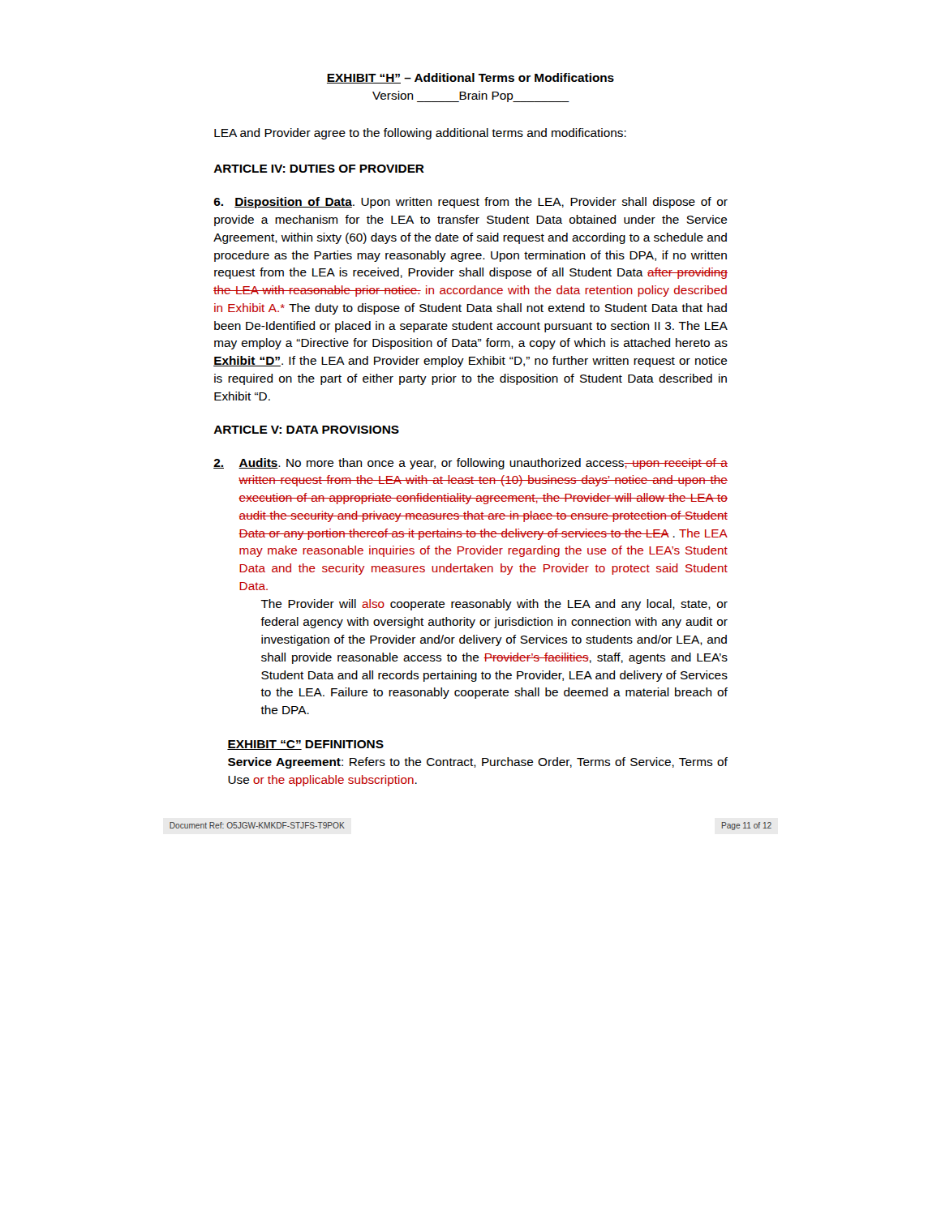EXHIBIT “H” – Additional Terms or Modifications
Version ______Brain Pop________
LEA and Provider agree to the following additional terms and modifications:
ARTICLE IV: DUTIES OF PROVIDER
6. Disposition of Data. Upon written request from the LEA, Provider shall dispose of or provide a mechanism for the LEA to transfer Student Data obtained under the Service Agreement, within sixty (60) days of the date of said request and according to a schedule and procedure as the Parties may reasonably agree. Upon termination of this DPA, if no written request from the LEA is received, Provider shall dispose of all Student Data after providing the LEA with reasonable prior notice. in accordance with the data retention policy described in Exhibit A.* The duty to dispose of Student Data shall not extend to Student Data that had been De-Identified or placed in a separate student account pursuant to section II 3. The LEA may employ a “Directive for Disposition of Data” form, a copy of which is attached hereto as Exhibit “D”. If the LEA and Provider employ Exhibit “D,” no further written request or notice is required on the part of either party prior to the disposition of Student Data described in Exhibit “D.
ARTICLE V: DATA PROVISIONS
2.
Audits. No more than once a year, or following unauthorized access, upon receipt of a written request from the LEA with at least ten (10) business days’ notice and upon the execution of an appropriate confidentiality agreement, the Provider will allow the LEA to audit the security and privacy measures that are in place to ensure protection of Student Data or any portion thereof as it pertains to the delivery of services to the LEA . The LEA may make reasonable inquiries of the Provider regarding the use of the LEA’s Student Data and the security measures undertaken by the Provider to protect said Student Data.
The Provider will also cooperate reasonably with the LEA and any local, state, or federal agency with oversight authority or jurisdiction in connection with any audit or investigation of the Provider and/or delivery of Services to students and/or LEA, and shall provide reasonable access to the Provider’s facilities, staff, agents and LEA’s Student Data and all records pertaining to the Provider, LEA and delivery of Services to the LEA. Failure to reasonably cooperate shall be deemed a material breach of the DPA.
EXHIBIT “C” DEFINITIONS
Service Agreement: Refers to the Contract, Purchase Order, Terms of Service, Terms of Use or the applicable subscription.
Document Ref: O5JGW-KMKDF-STJFS-T9POK
Page 11 of 12